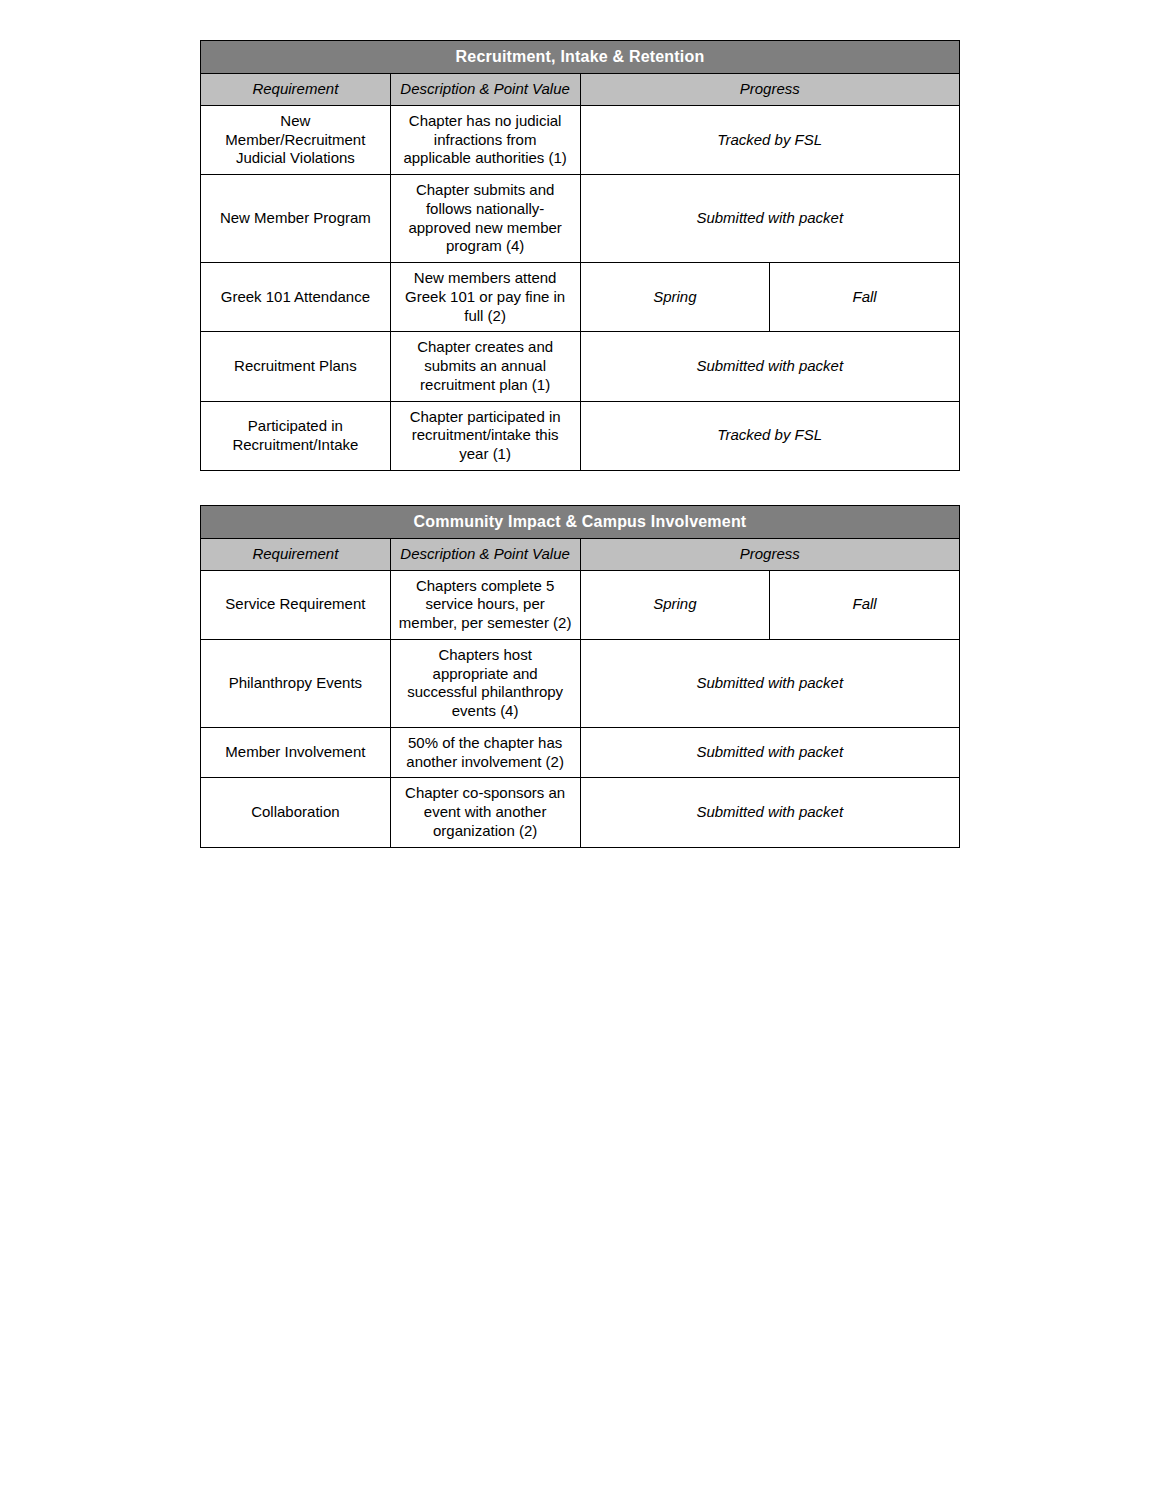| Recruitment, Intake & Retention |
| Requirement | Description & Point Value | Progress |
| New Member/Recruitment Judicial Violations | Chapter has no judicial infractions from applicable authorities (1) | Tracked by FSL |
| New Member Program | Chapter submits and follows nationally-approved new member program (4) | Submitted with packet |
| Greek 101 Attendance | New members attend Greek 101 or pay fine in full (2) | Spring | Fall |
| Recruitment Plans | Chapter creates and submits an annual recruitment plan (1) | Submitted with packet |
| Participated in Recruitment/Intake | Chapter participated in recruitment/intake this year (1) | Tracked by FSL |
| Community Impact & Campus Involvement |
| Requirement | Description & Point Value | Progress |
| Service Requirement | Chapters complete 5 service hours, per member, per semester (2) | Spring | Fall |
| Philanthropy Events | Chapters host appropriate and successful philanthropy events (4) | Submitted with packet |
| Member Involvement | 50% of the chapter has another involvement (2) | Submitted with packet |
| Collaboration | Chapter co-sponsors an event with another organization (2) | Submitted with packet |